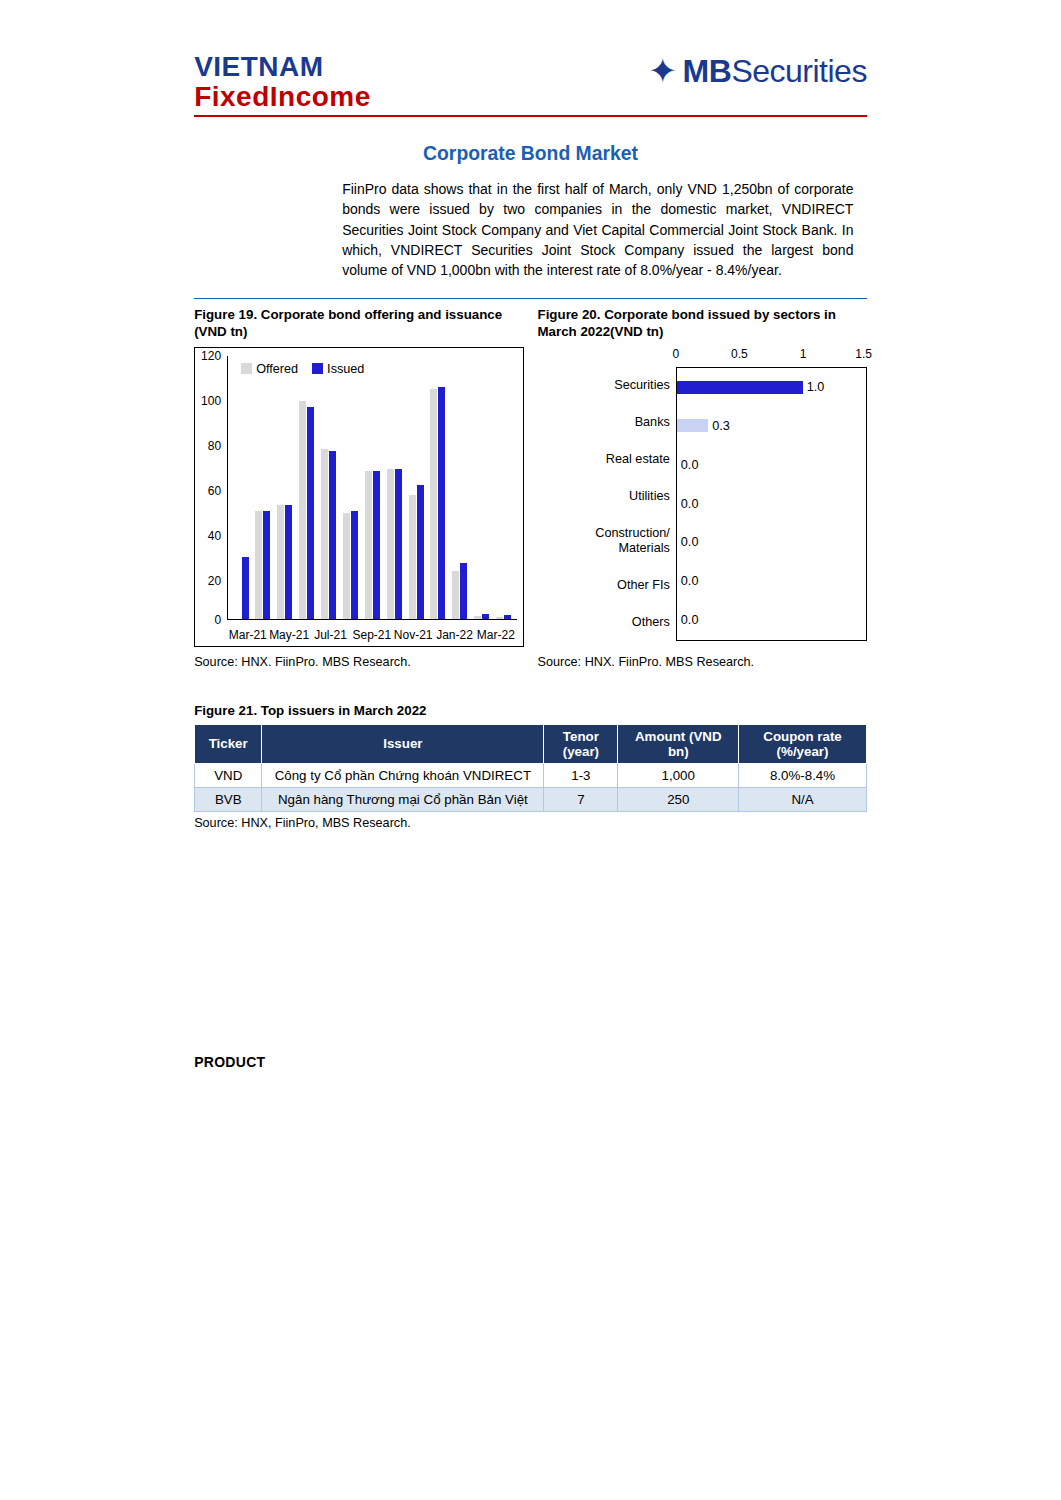VIETNAM
FixedIncome
✦ MBSecurities
Corporate Bond Market
FiinPro data shows that in the first half of March, only VND 1,250bn of corporate bonds were issued by two companies in the domestic market, VNDIRECT Securities Joint Stock Company and Viet Capital Commercial Joint Stock Bank. In which, VNDIRECT Securities Joint Stock Company issued the largest bond volume of VND 1,000bn with the interest rate of 8.0%/year - 8.4%/year.
Figure 19. Corporate bond offering and issuance (VND tn)
120 100 80 60 40 20 0
Offered Issued
Mar-21 May-21 Jul-21 Sep-21 Nov-21 Jan-22 Mar-22
Source: HNX. FiinPro. MBS Research.
Figure 20. Corporate bond issued by sectors in March 2022(VND tn)
0 0.5 1 1.5
Securities
Banks
Real estate
Utilities
Construction/
Materials
Other FIs
Others
1.0
0.3
0.0
0.0
0.0
0.0
0.0
Source: HNX. FiinPro. MBS Research.
Figure 21. Top issuers in March 2022
| Ticker | Issuer | Tenor (year) | Amount (VND bn) | Coupon rate (%/year) |
| --- | --- | --- | --- | --- |
| VND | Công ty Cổ phần Chứng khoán VNDIRECT | 1-3 | 1,000 | 8.0%-8.4% |
| BVB | Ngân hàng Thương mại Cổ phần Bản Việt | 7 | 250 | N/A |
Source: HNX, FiinPro, MBS Research.
PRODUCT